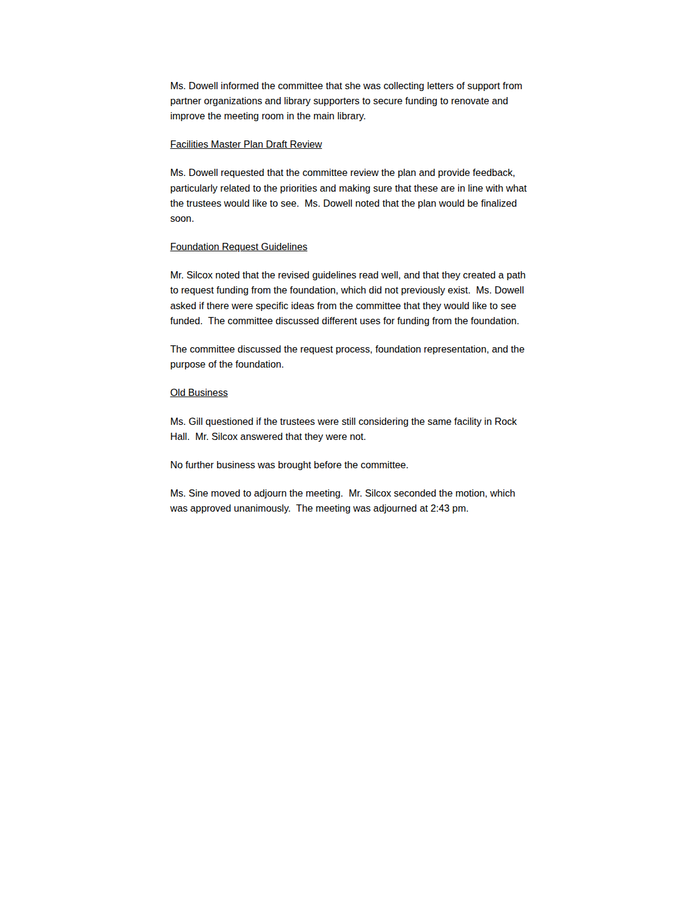Ms. Dowell informed the committee that she was collecting letters of support from partner organizations and library supporters to secure funding to renovate and improve the meeting room in the main library.
Facilities Master Plan Draft Review
Ms. Dowell requested that the committee review the plan and provide feedback, particularly related to the priorities and making sure that these are in line with what the trustees would like to see. Ms. Dowell noted that the plan would be finalized soon.
Foundation Request Guidelines
Mr. Silcox noted that the revised guidelines read well, and that they created a path to request funding from the foundation, which did not previously exist. Ms. Dowell asked if there were specific ideas from the committee that they would like to see funded. The committee discussed different uses for funding from the foundation.
The committee discussed the request process, foundation representation, and the purpose of the foundation.
Old Business
Ms. Gill questioned if the trustees were still considering the same facility in Rock Hall. Mr. Silcox answered that they were not.
No further business was brought before the committee.
Ms. Sine moved to adjourn the meeting. Mr. Silcox seconded the motion, which was approved unanimously. The meeting was adjourned at 2:43 pm.